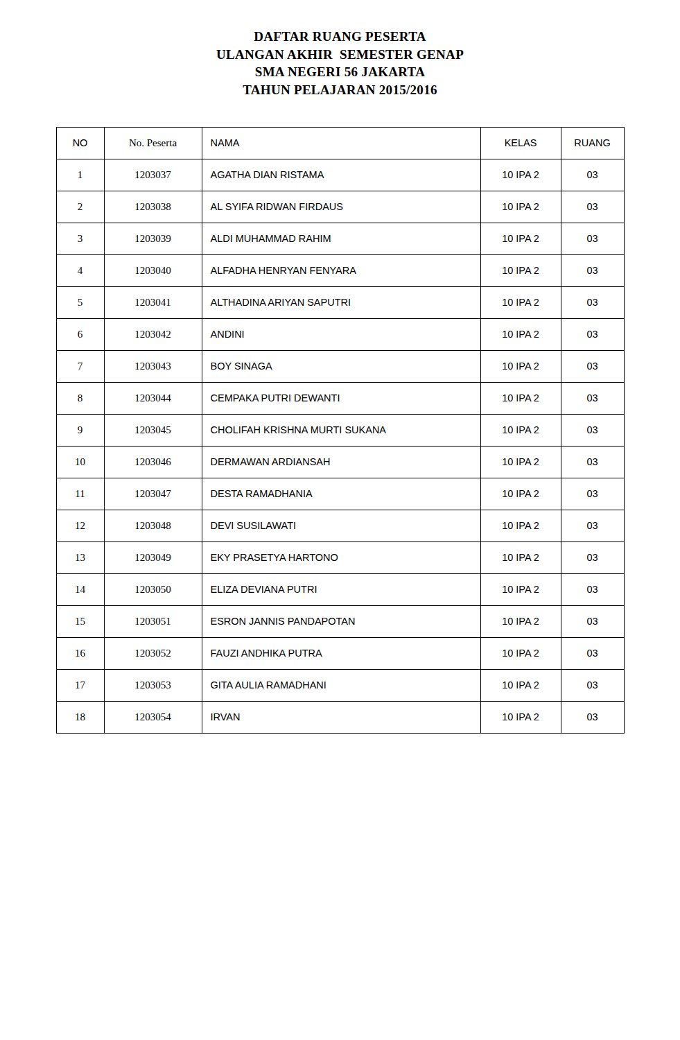DAFTAR RUANG PESERTA
ULANGAN AKHIR SEMESTER GENAP
SMA NEGERI 56 JAKARTA
TAHUN PELAJARAN 2015/2016
| NO | No. Peserta | NAMA | KELAS | RUANG |
| --- | --- | --- | --- | --- |
| 1 | 1203037 | AGATHA DIAN RISTAMA | 10 IPA 2 | 03 |
| 2 | 1203038 | AL SYIFA RIDWAN FIRDAUS | 10 IPA 2 | 03 |
| 3 | 1203039 | ALDI MUHAMMAD RAHIM | 10 IPA 2 | 03 |
| 4 | 1203040 | ALFADHA HENRYAN FENYARA | 10 IPA 2 | 03 |
| 5 | 1203041 | ALTHADINA ARIYAN SAPUTRI | 10 IPA 2 | 03 |
| 6 | 1203042 | ANDINI | 10 IPA 2 | 03 |
| 7 | 1203043 | BOY SINAGA | 10 IPA 2 | 03 |
| 8 | 1203044 | CEMPAKA PUTRI DEWANTI | 10 IPA 2 | 03 |
| 9 | 1203045 | CHOLIFAH KRISHNA MURTI SUKANA | 10 IPA 2 | 03 |
| 10 | 1203046 | DERMAWAN ARDIANSAH | 10 IPA 2 | 03 |
| 11 | 1203047 | DESTA RAMADHANIA | 10 IPA 2 | 03 |
| 12 | 1203048 | DEVI SUSILAWATI | 10 IPA 2 | 03 |
| 13 | 1203049 | EKY PRASETYA HARTONO | 10 IPA 2 | 03 |
| 14 | 1203050 | ELIZA DEVIANA PUTRI | 10 IPA 2 | 03 |
| 15 | 1203051 | ESRON JANNIS PANDAPOTAN | 10 IPA 2 | 03 |
| 16 | 1203052 | FAUZI ANDHIKA PUTRA | 10 IPA 2 | 03 |
| 17 | 1203053 | GITA AULIA RAMADHANI | 10 IPA 2 | 03 |
| 18 | 1203054 | IRVAN | 10 IPA 2 | 03 |